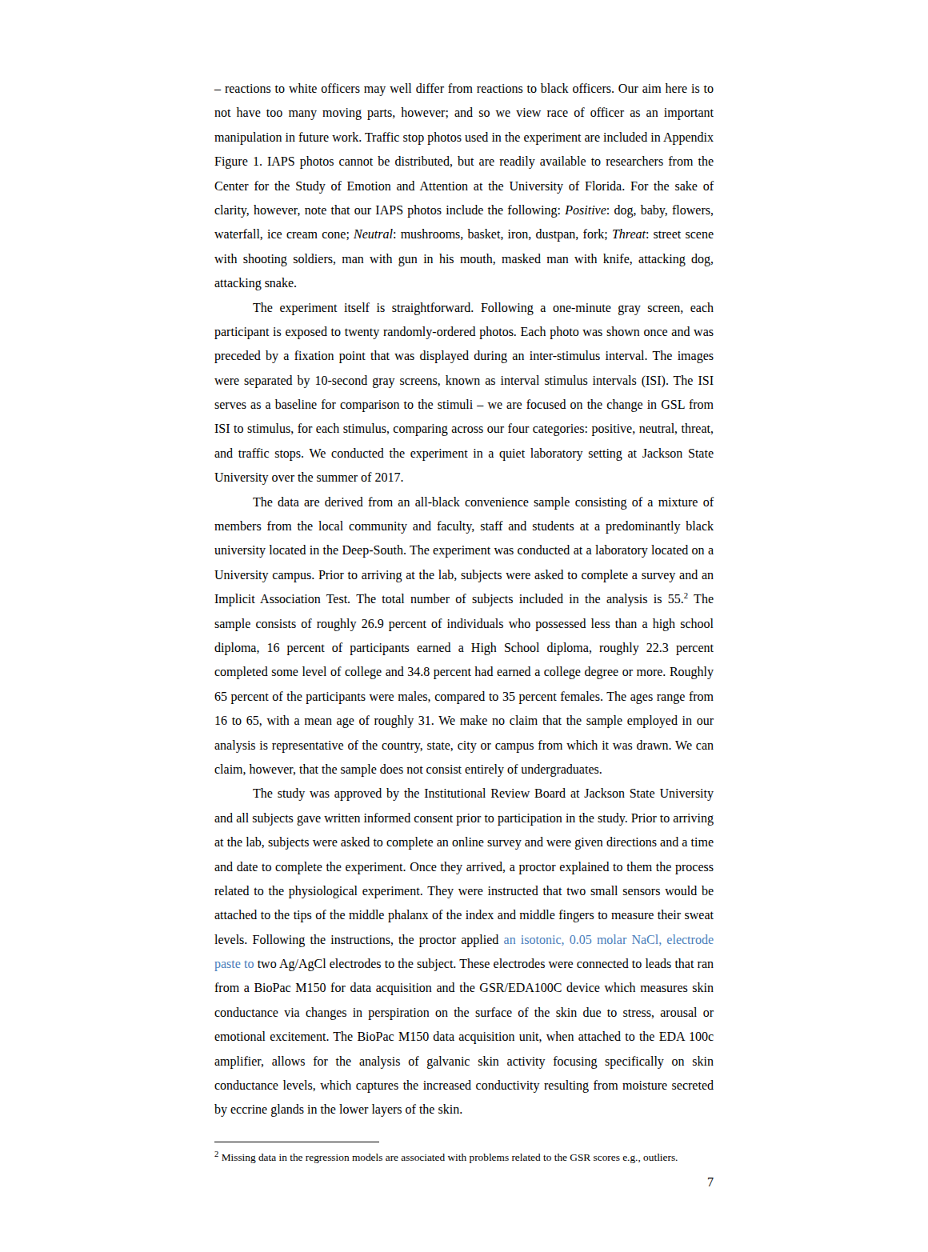– reactions to white officers may well differ from reactions to black officers. Our aim here is to not have too many moving parts, however; and so we view race of officer as an important manipulation in future work. Traffic stop photos used in the experiment are included in Appendix Figure 1. IAPS photos cannot be distributed, but are readily available to researchers from the Center for the Study of Emotion and Attention at the University of Florida. For the sake of clarity, however, note that our IAPS photos include the following: Positive: dog, baby, flowers, waterfall, ice cream cone; Neutral: mushrooms, basket, iron, dustpan, fork; Threat: street scene with shooting soldiers, man with gun in his mouth, masked man with knife, attacking dog, attacking snake.
The experiment itself is straightforward. Following a one-minute gray screen, each participant is exposed to twenty randomly-ordered photos. Each photo was shown once and was preceded by a fixation point that was displayed during an inter-stimulus interval. The images were separated by 10-second gray screens, known as interval stimulus intervals (ISI). The ISI serves as a baseline for comparison to the stimuli – we are focused on the change in GSL from ISI to stimulus, for each stimulus, comparing across our four categories: positive, neutral, threat, and traffic stops. We conducted the experiment in a quiet laboratory setting at Jackson State University over the summer of 2017.
The data are derived from an all-black convenience sample consisting of a mixture of members from the local community and faculty, staff and students at a predominantly black university located in the Deep-South. The experiment was conducted at a laboratory located on a University campus. Prior to arriving at the lab, subjects were asked to complete a survey and an Implicit Association Test. The total number of subjects included in the analysis is 55.2 The sample consists of roughly 26.9 percent of individuals who possessed less than a high school diploma, 16 percent of participants earned a High School diploma, roughly 22.3 percent completed some level of college and 34.8 percent had earned a college degree or more. Roughly 65 percent of the participants were males, compared to 35 percent females. The ages range from 16 to 65, with a mean age of roughly 31. We make no claim that the sample employed in our analysis is representative of the country, state, city or campus from which it was drawn. We can claim, however, that the sample does not consist entirely of undergraduates.
The study was approved by the Institutional Review Board at Jackson State University and all subjects gave written informed consent prior to participation in the study. Prior to arriving at the lab, subjects were asked to complete an online survey and were given directions and a time and date to complete the experiment. Once they arrived, a proctor explained to them the process related to the physiological experiment. They were instructed that two small sensors would be attached to the tips of the middle phalanx of the index and middle fingers to measure their sweat levels. Following the instructions, the proctor applied an isotonic, 0.05 molar NaCl, electrode paste to two Ag/AgCl electrodes to the subject. These electrodes were connected to leads that ran from a BioPac M150 for data acquisition and the GSR/EDA100C device which measures skin conductance via changes in perspiration on the surface of the skin due to stress, arousal or emotional excitement. The BioPac M150 data acquisition unit, when attached to the EDA 100c amplifier, allows for the analysis of galvanic skin activity focusing specifically on skin conductance levels, which captures the increased conductivity resulting from moisture secreted by eccrine glands in the lower layers of the skin.
2 Missing data in the regression models are associated with problems related to the GSR scores e.g., outliers.
7